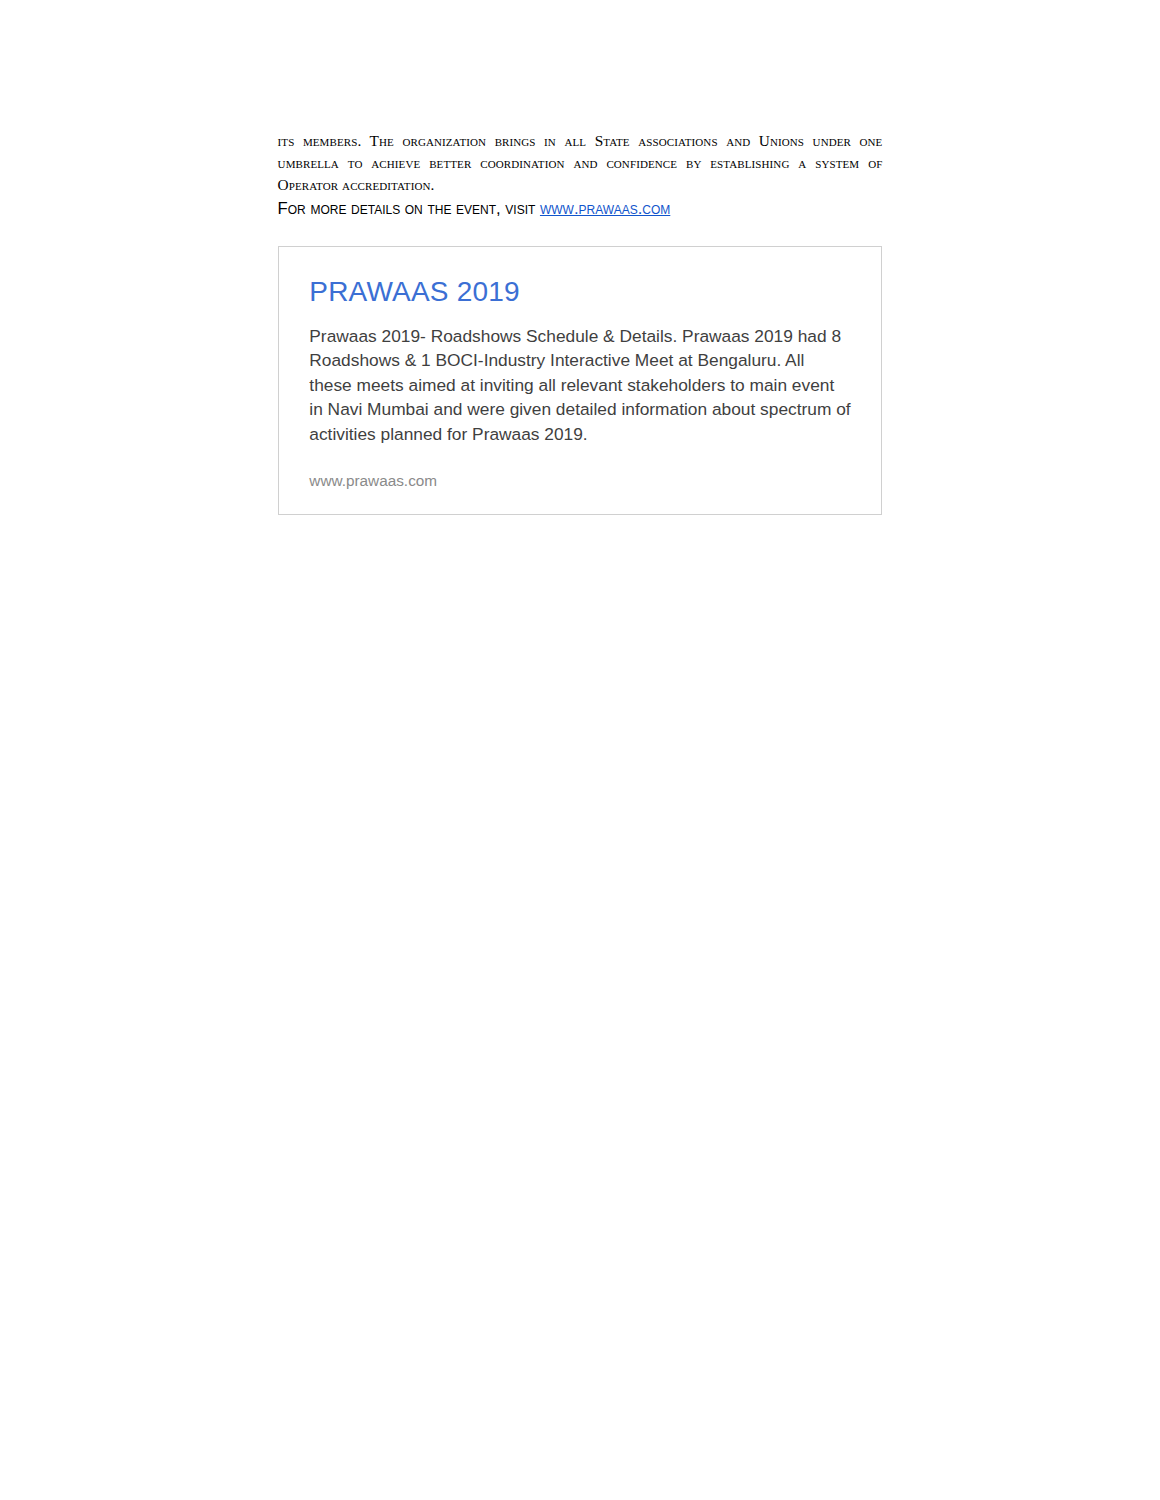its members. The organization brings in all State associations and Unions under one umbrella to achieve better coordination and confidence by establishing a system of Operator accreditation.
For more details on the event, visit www.prawaas.com
PRAWAAS 2019
Prawaas 2019- Roadshows Schedule & Details. Prawaas 2019 had 8 Roadshows & 1 BOCI-Industry Interactive Meet at Bengaluru. All these meets aimed at inviting all relevant stakeholders to main event in Navi Mumbai and were given detailed information about spectrum of activities planned for Prawaas 2019.
www.prawaas.com